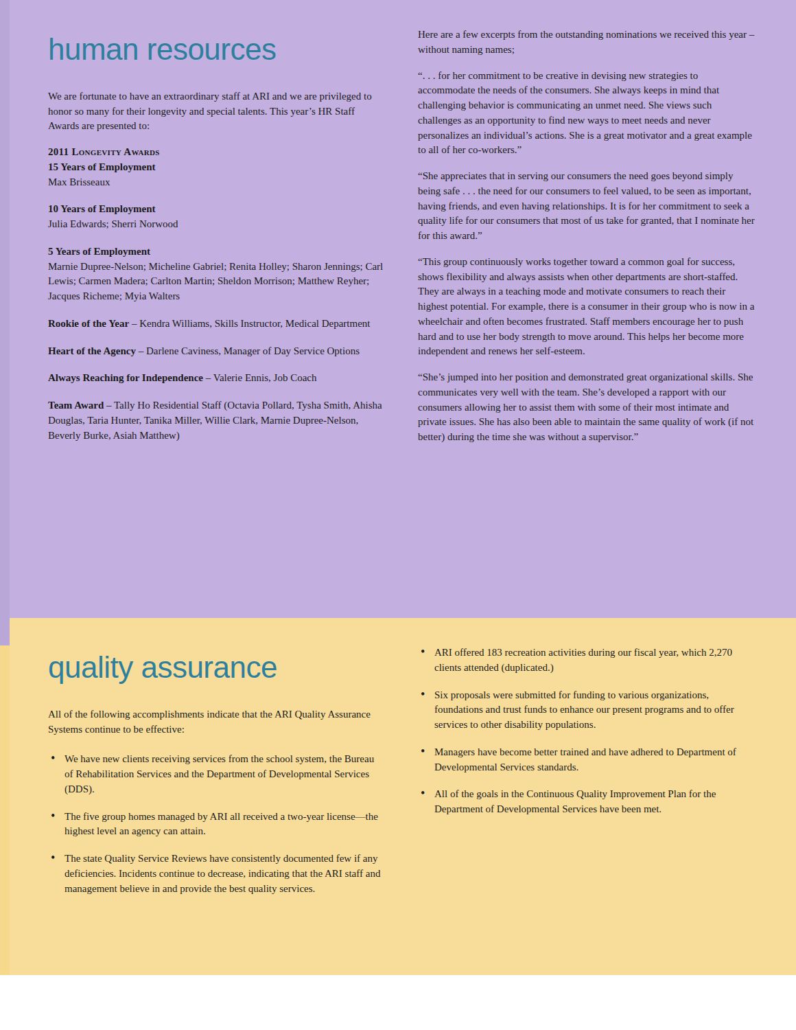human resources
We are fortunate to have an extraordinary staff at ARI and we are privileged to honor so many for their longevity and special talents. This year’s HR Staff Awards are presented to:
2011 Longevity Awards
15 Years of Employment
Max Brisseaux
10 Years of Employment
Julia Edwards; Sherri Norwood
5 Years of Employment
Marnie Dupree-Nelson; Micheline Gabriel; Renita Holley; Sharon Jennings; Carl Lewis; Carmen Madera; Carlton Martin; Sheldon Morrison; Matthew Reyher; Jacques Richeme; Myia Walters
Rookie of the Year – Kendra Williams, Skills Instructor, Medical Department
Heart of the Agency – Darlene Caviness, Manager of Day Service Options
Always Reaching for Independence – Valerie Ennis, Job Coach
Team Award – Tally Ho Residential Staff (Octavia Pollard, Tysha Smith, Ahisha Douglas, Taria Hunter, Tanika Miller, Willie Clark, Marnie Dupree-Nelson, Beverly Burke, Asiah Matthew)
Here are a few excerpts from the outstanding nominations we received this year – without naming names;
“. . . for her commitment to be creative in devising new strategies to accommodate the needs of the consumers. She always keeps in mind that challenging behavior is communicating an unmet need. She views such challenges as an opportunity to find new ways to meet needs and never personalizes an individual’s actions. She is a great motivator and a great example to all of her co-workers.”
“She appreciates that in serving our consumers the need goes beyond simply being safe . . . the need for our consumers to feel valued, to be seen as important, having friends, and even having relationships. It is for her commitment to seek a quality life for our consumers that most of us take for granted, that I nominate her for this award.”
“This group continuously works together toward a common goal for success, shows flexibility and always assists when other departments are short-staffed. They are always in a teaching mode and motivate consumers to reach their highest potential. For example, there is a consumer in their group who is now in a wheelchair and often becomes frustrated. Staff members encourage her to push hard and to use her body strength to move around. This helps her become more independent and renews her self-esteem.
“She’s jumped into her position and demonstrated great organizational skills. She communicates very well with the team. She’s developed a rapport with our consumers allowing her to assist them with some of their most intimate and private issues. She has also been able to maintain the same quality of work (if not better) during the time she was without a supervisor.”
quality assurance
All of the following accomplishments indicate that the ARI Quality Assurance Systems continue to be effective:
We have new clients receiving services from the school system, the Bureau of Rehabilitation Services and the Department of Developmental Services (DDS).
The five group homes managed by ARI all received a two-year license—the highest level an agency can attain.
The state Quality Service Reviews have consistently documented few if any deficiencies. Incidents continue to decrease, indicating that the ARI staff and management believe in and provide the best quality services.
ARI offered 183 recreation activities during our fiscal year, which 2,270 clients attended (duplicated.)
Six proposals were submitted for funding to various organizations, foundations and trust funds to enhance our present programs and to offer services to other disability populations.
Managers have become better trained and have adhered to Department of Developmental Services standards.
All of the goals in the Continuous Quality Improvement Plan for the Department of Developmental Services have been met.